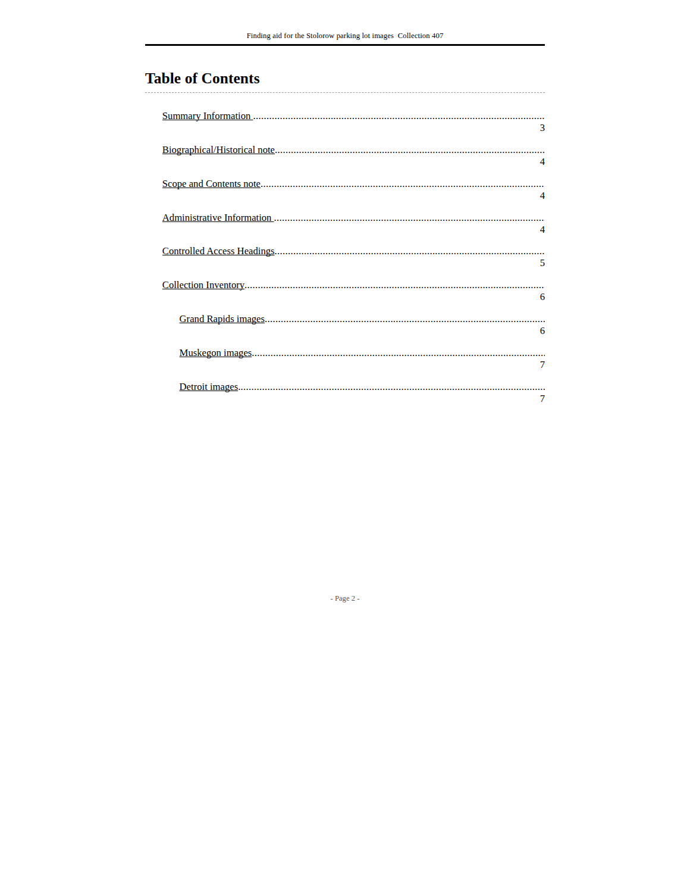Finding aid for the Stolorow parking lot images Collection 407
Table of Contents
Summary Information ............................................................................................................................. 3
Biographical/Historical note......................................................................................................... 4
Scope and Contents note.............................................................................................................. 4
Administrative Information ....................................................................................................... 4
Controlled Access Headings......................................................................................................... 5
Collection Inventory..................................................................................................................... 6
Grand Rapids images............................................................................................................. 6
Muskegon images................................................................................................................. 7
Detroit images....................................................................................................................... 7
- Page 2 -